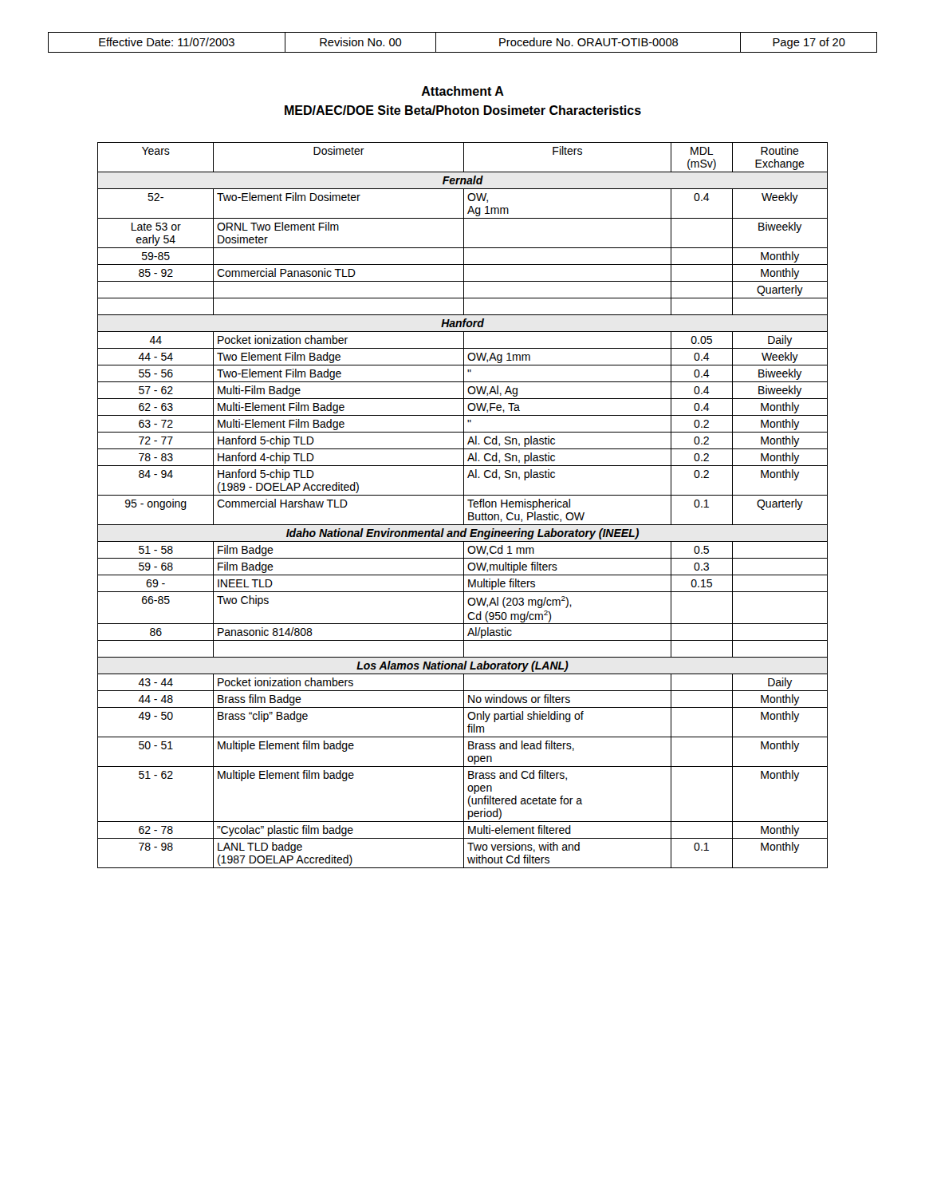| Effective Date: 11/07/2003 | Revision No. 00 | Procedure No. ORAUT-OTIB-0008 | Page 17 of 20 |
Attachment A
MED/AEC/DOE Site Beta/Photon Dosimeter Characteristics
| Years | Dosimeter | Filters | MDL (mSv) | Routine Exchange |
| --- | --- | --- | --- | --- |
| Fernald |
| 52- | Two-Element Film Dosimeter | OW, Ag 1mm | 0.4 | Weekly |
| Late 53 or early 54 | ORNL Two Element Film Dosimeter | | | Biweekly |
| 59-85 | | | | Monthly |
| 85 - 92 | Commercial Panasonic TLD | | | Monthly |
| | | | | Quarterly |
| Hanford |
| 44 | Pocket ionization chamber | | 0.05 | Daily |
| 44 - 54 | Two Element Film Badge | OW,Ag 1mm | 0.4 | Weekly |
| 55 - 56 | Two-Element Film Badge | " | 0.4 | Biweekly |
| 57 - 62 | Multi-Film Badge | OW,Al, Ag | 0.4 | Biweekly |
| 62 - 63 | Multi-Element Film Badge | OW,Fe, Ta | 0.4 | Monthly |
| 63 - 72 | Multi-Element Film Badge | " | 0.2 | Monthly |
| 72 - 77 | Hanford 5-chip TLD | Al. Cd, Sn, plastic | 0.2 | Monthly |
| 78 - 83 | Hanford 4-chip TLD | Al. Cd, Sn, plastic | 0.2 | Monthly |
| 84 - 94 | Hanford 5-chip TLD (1989 - DOELAP Accredited) | Al. Cd, Sn, plastic | 0.2 | Monthly |
| 95 - ongoing | Commercial Harshaw TLD | Teflon Hemispherical Button, Cu, Plastic, OW | 0.1 | Quarterly |
| Idaho National Environmental and Engineering Laboratory (INEEL) |
| 51 - 58 | Film Badge | OW,Cd 1 mm | 0.5 | |
| 59 - 68 | Film Badge | OW,multiple filters | 0.3 | |
| 69 - | INEEL TLD | Multiple filters | 0.15 | |
| 66-85 | Two Chips | OW,Al (203 mg/cm 2 ), Cd (950 mg/cm 2 ) | | |
| 86 | Panasonic 814/808 | Al/plastic | | |
| Los Alamos National Laboratory (LANL) |
| 43 - 44 | Pocket ionization chambers | | | Daily |
| 44 - 48 | Brass film Badge | No windows or filters | | Monthly |
| 49 - 50 | Brass “clip” Badge | Only partial shielding of film | | Monthly |
| 50 - 51 | Multiple Element film badge | Brass and lead filters, open | | Monthly |
| 51 - 62 | Multiple Element film badge | Brass and Cd filters, open (unfiltered acetate for a period) | | Monthly |
| 62 - 78 | ”Cycolac” plastic film badge | Multi-element filtered | | Monthly |
| 78 - 98 | LANL TLD badge (1987 DOELAP Accredited) | Two versions, with and without Cd filters | 0.1 | Monthly |